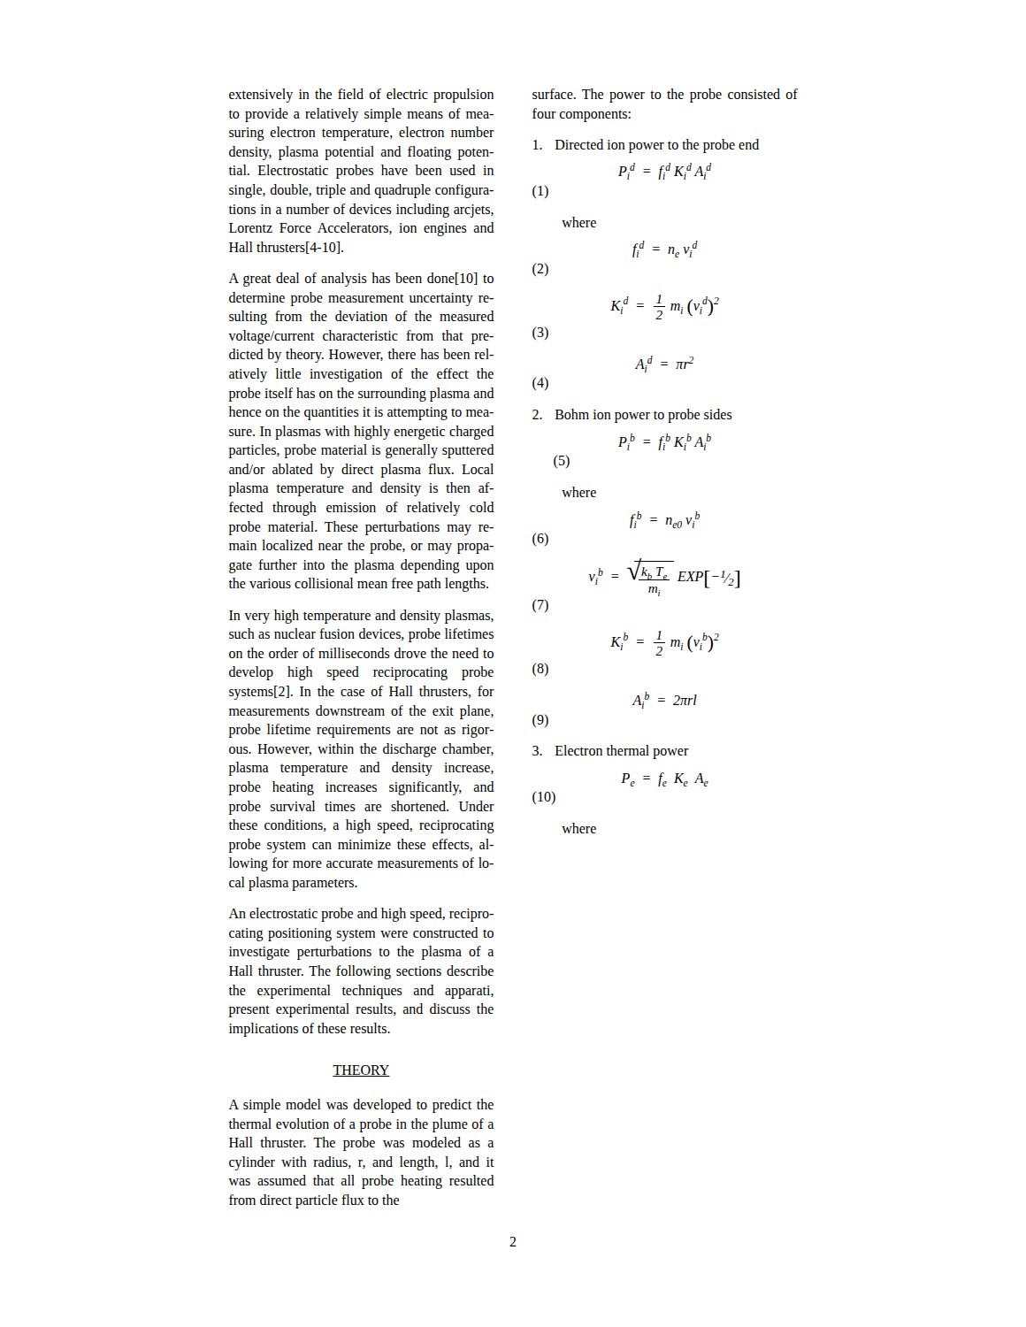extensively in the field of electric propulsion to provide a relatively simple means of measuring electron temperature, electron number density, plasma potential and floating potential. Electrostatic probes have been used in single, double, triple and quadruple configurations in a number of devices including arcjets, Lorentz Force Accelerators, ion engines and Hall thrusters[4-10].
A great deal of analysis has been done[10] to determine probe measurement uncertainty resulting from the deviation of the measured voltage/current characteristic from that predicted by theory. However, there has been relatively little investigation of the effect the probe itself has on the surrounding plasma and hence on the quantities it is attempting to measure. In plasmas with highly energetic charged particles, probe material is generally sputtered and/or ablated by direct plasma flux. Local plasma temperature and density is then affected through emission of relatively cold probe material. These perturbations may remain localized near the probe, or may propagate further into the plasma depending upon the various collisional mean free path lengths.
In very high temperature and density plasmas, such as nuclear fusion devices, probe lifetimes on the order of milliseconds drove the need to develop high speed reciprocating probe systems[2]. In the case of Hall thrusters, for measurements downstream of the exit plane, probe lifetime requirements are not as rigorous. However, within the discharge chamber, plasma temperature and density increase, probe heating increases significantly, and probe survival times are shortened. Under these conditions, a high speed, reciprocating probe system can minimize these effects, allowing for more accurate measurements of local plasma parameters.
An electrostatic probe and high speed, reciprocating positioning system were constructed to investigate perturbations to the plasma of a Hall thruster. The following sections describe the experimental techniques and apparati, present experimental results, and discuss the implications of these results.
THEORY
A simple model was developed to predict the thermal evolution of a probe in the plume of a Hall thruster. The probe was modeled as a cylinder with radius, r, and length, l, and it was assumed that all probe heating resulted from direct particle flux to the
surface. The power to the probe consisted of four components:
Directed ion power to the probe end
Pid = fid Kid Aid
(1)
where
fid = ne vid
(2)
Kid = 12 mi (vid)2
(3)
Aid = πr2
(4)
Bohm ion power to probe sides
Pib = fib Kib Aib
(5)
where
fib = ne0 vib
(6)
vib = kb Te mi EXP[−1⁄2]
(7)
Kib = 12 mi (vib)2
(8)
Aib = 2πrl
(9)
Electron thermal power
Pe = fe Ke Ae
(10)
where
2